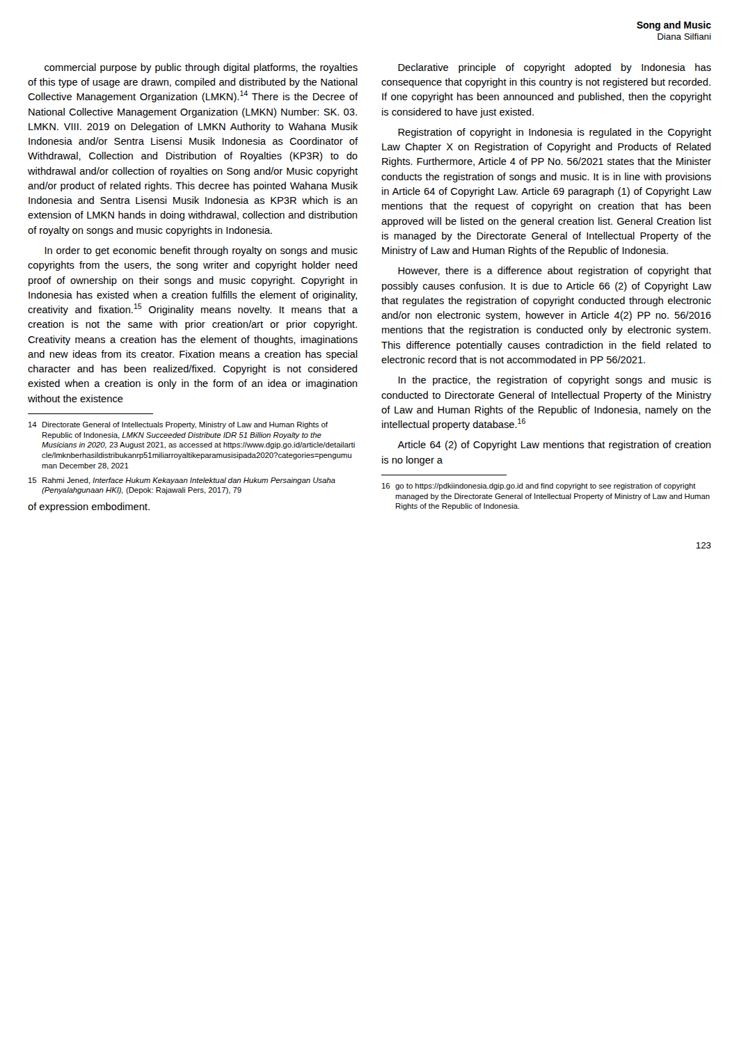Song and Music
Diana Silfiani
commercial purpose by public through digital platforms, the royalties of this type of usage are drawn, compiled and distributed by the National Collective Management Organization (LMKN).14 There is the Decree of National Collective Management Organization (LMKN) Number: SK. 03. LMKN. VIII. 2019 on Delegation of LMKN Authority to Wahana Musik Indonesia and/or Sentra Lisensi Musik Indonesia as Coordinator of Withdrawal, Collection and Distribution of Royalties (KP3R) to do withdrawal and/or collection of royalties on Song and/or Music copyright and/or product of related rights. This decree has pointed Wahana Musik Indonesia and Sentra Lisensi Musik Indonesia as KP3R which is an extension of LMKN hands in doing withdrawal, collection and distribution of royalty on songs and music copyrights in Indonesia.
In order to get economic benefit through royalty on songs and music copyrights from the users, the song writer and copyright holder need proof of ownership on their songs and music copyright. Copyright in Indonesia has existed when a creation fulfills the element of originality, creativity and fixation.15 Originality means novelty. It means that a creation is not the same with prior creation/art or prior copyright. Creativity means a creation has the element of thoughts, imaginations and new ideas from its creator. Fixation means a creation has special character and has been realized/fixed. Copyright is not considered existed when a creation is only in the form of an idea or imagination without the existence
14
Directorate General of Intellectuals Property, Ministry of Law and Human Rights of Republic of Indonesia, LMKN Succeeded Distribute IDR 51 Billion Royalty to the Musicians in 2020, 23 August 2021, as accessed at https://www.dgip.go.id/article/detailarticle/lmknberhasildistribukanrp51miliarroyaltikeparamusisipada2020?categories=pengumuman December 28, 2021
15
Rahmi Jened, Interface Hukum Kekayaan Intelektual dan Hukum Persaingan Usaha (Penyalahgunaan HKI), (Depok: Rajawali Pers, 2017), 79
of expression embodiment.
Declarative principle of copyright adopted by Indonesia has consequence that copyright in this country is not registered but recorded. If one copyright has been announced and published, then the copyright is considered to have just existed.
Registration of copyright in Indonesia is regulated in the Copyright Law Chapter X on Registration of Copyright and Products of Related Rights. Furthermore, Article 4 of PP No. 56/2021 states that the Minister conducts the registration of songs and music. It is in line with provisions in Article 64 of Copyright Law. Article 69 paragraph (1) of Copyright Law mentions that the request of copyright on creation that has been approved will be listed on the general creation list. General Creation list is managed by the Directorate General of Intellectual Property of the Ministry of Law and Human Rights of the Republic of Indonesia.
However, there is a difference about registration of copyright that possibly causes confusion. It is due to Article 66 (2) of Copyright Law that regulates the registration of copyright conducted through electronic and/or non electronic system, however in Article 4(2) PP no. 56/2016 mentions that the registration is conducted only by electronic system. This difference potentially causes contradiction in the field related to electronic record that is not accommodated in PP 56/2021.
In the practice, the registration of copyright songs and music is conducted to Directorate General of Intellectual Property of the Ministry of Law and Human Rights of the Republic of Indonesia, namely on the intellectual property database.16
Article 64 (2) of Copyright Law mentions that registration of creation is no longer a
16
go to https://pdkiindonesia.dgip.go.id and find copyright to see registration of copyright managed by the Directorate General of Intellectual Property of Ministry of Law and Human Rights of the Republic of Indonesia.
123